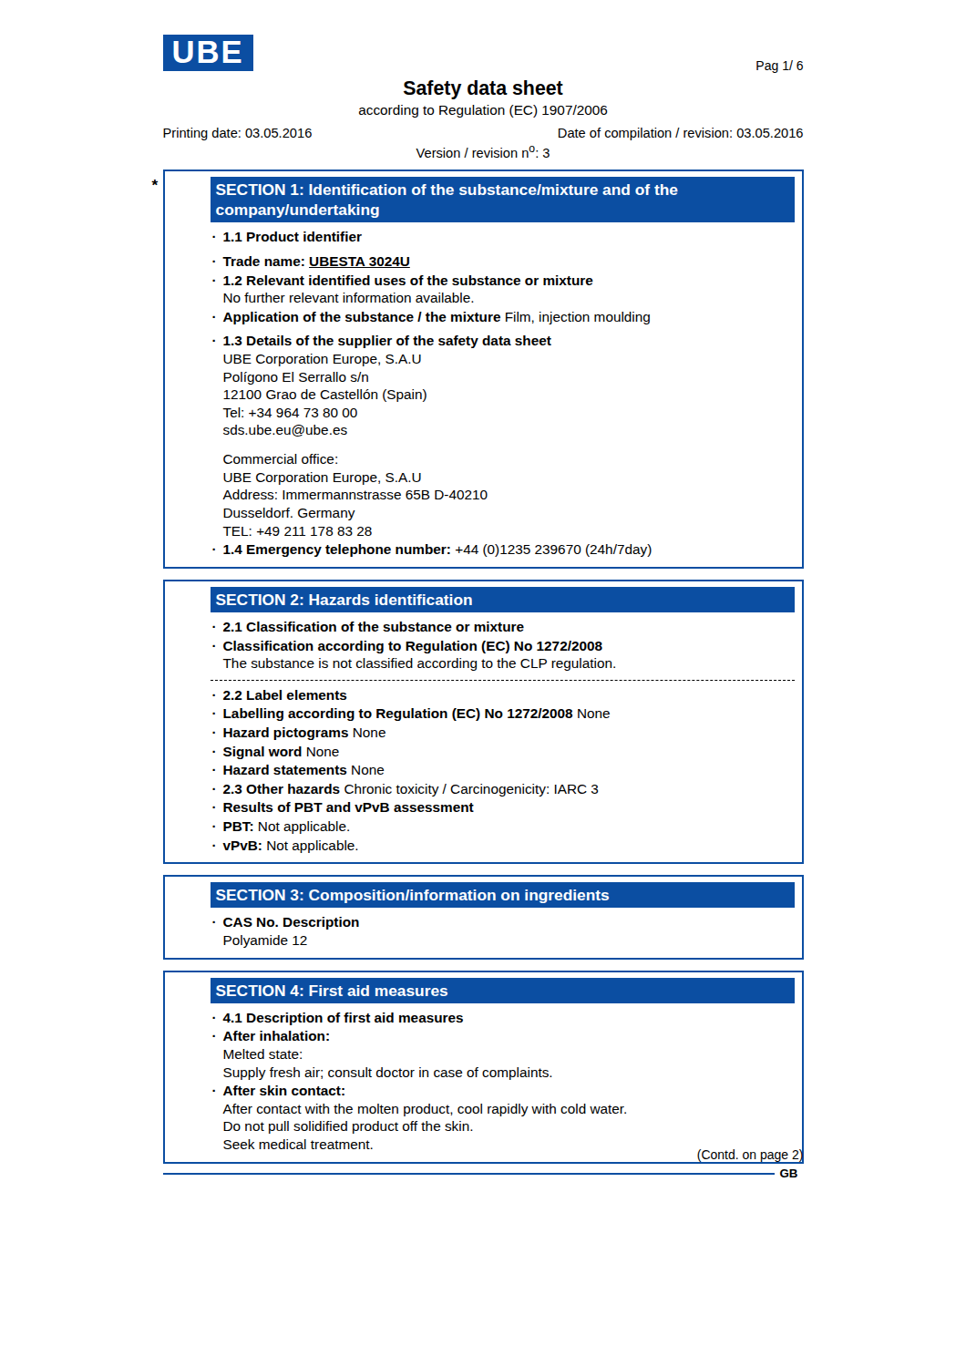UBE
Pag 1/ 6
Safety data sheet
according to Regulation (EC) 1907/2006
Printing date: 03.05.2016
Date of compilation / revision: 03.05.2016
Version / revision no: 3
*
SECTION 1: Identification of the substance/mixture and of the company/undertaking
1.1 Product identifier
Trade name: UBESTA 3024U
1.2 Relevant identified uses of the substance or mixture
No further relevant information available.
Application of the substance / the mixture Film, injection moulding
1.3 Details of the supplier of the safety data sheet
UBE Corporation Europe, S.A.U
Polígono El Serrallo s/n
12100 Grao de Castellón (Spain)
Tel: +34 964 73 80 00
sds.ube.eu@ube.es
Commercial office:
UBE Corporation Europe, S.A.U
Address: Immermannstrasse 65B D-40210
Dusseldorf. Germany
TEL: +49 211 178 83 28
1.4 Emergency telephone number: +44 (0)1235 239670 (24h/7day)
SECTION 2: Hazards identification
2.1 Classification of the substance or mixture
Classification according to Regulation (EC) No 1272/2008
The substance is not classified according to the CLP regulation.
2.2 Label elements
Labelling according to Regulation (EC) No 1272/2008 None
Hazard pictograms None
Signal word None
Hazard statements None
2.3 Other hazards Chronic toxicity / Carcinogenicity: IARC 3
Results of PBT and vPvB assessment
PBT: Not applicable.
vPvB: Not applicable.
SECTION 3: Composition/information on ingredients
CAS No. Description
Polyamide 12
SECTION 4: First aid measures
4.1 Description of first aid measures
After inhalation:
Melted state:
Supply fresh air; consult doctor in case of complaints.
After skin contact:
After contact with the molten product, cool rapidly with cold water.
Do not pull solidified product off the skin.
Seek medical treatment.
(Contd. on page 2)
GB